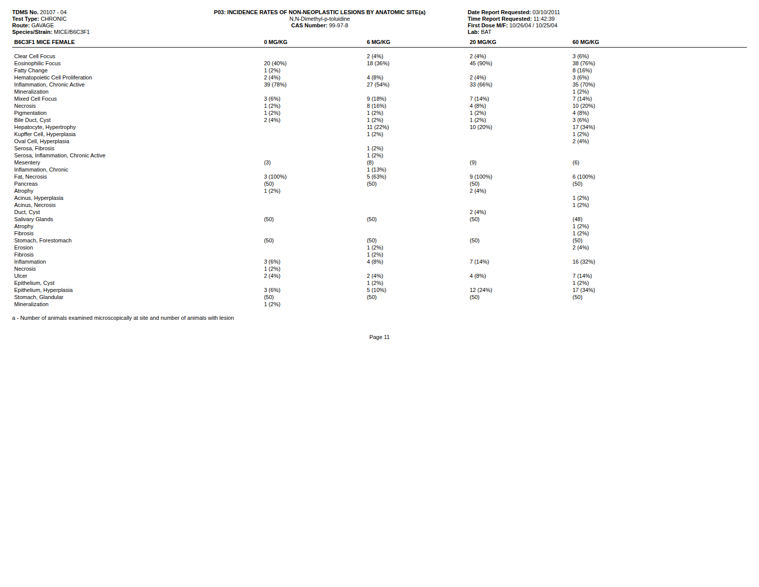| TDMS No. 20107 - 04 | P03: INCIDENCE RATES OF NON-NEOPLASTIC LESIONS BY ANATOMIC SITE(a) | Date Report Requested: 03/10/2011 |
| Test Type: CHRONIC | N,N-Dimethyl-p-toluidine | Time Report Requested: 11:42:39 |
| Route: GAVAGE | CAS Number: 99-97-8 | First Dose M/F: 10/26/04 / 10/25/04 |
| Species/Strain: MICE/B6C3F1 | | Lab: BAT |
| B6C3F1 MICE FEMALE | 0 MG/KG | 6 MG/KG | 20 MG/KG | 60 MG/KG | |
| --- | --- | --- | --- | --- | --- |
| Clear Cell Focus | | 2 (4%) | 2 (4%) | 3 (6%) | |
| Eosinophilic Focus | 20 (40%) | 18 (36%) | 45 (90%) | 38 (76%) | |
| Fatty Change | 1 (2%) | | | 8 (16%) | |
| Hematopoietic Cell Proliferation | 2 (4%) | 4 (8%) | 2 (4%) | 3 (6%) | |
| Inflammation, Chronic Active | 39 (78%) | 27 (54%) | 33 (66%) | 35 (70%) | |
| Mineralization | | | | 1 (2%) | |
| Mixed Cell Focus | 3 (6%) | 9 (18%) | 7 (14%) | 7 (14%) | |
| Necrosis | 1 (2%) | 8 (16%) | 4 (8%) | 10 (20%) | |
| Pigmentation | 1 (2%) | 1 (2%) | 1 (2%) | 4 (8%) | |
| Bile Duct, Cyst | 2 (4%) | 1 (2%) | 1 (2%) | 3 (6%) | |
| Hepatocyte, Hypertrophy | | 11 (22%) | 10 (20%) | 17 (34%) | |
| Kupffer Cell, Hyperplasia | | 1 (2%) | | 1 (2%) | |
| Oval Cell, Hyperplasia | | | | 2 (4%) | |
| Serosa, Fibrosis | | 1 (2%) | | | |
| Serosa, Inflammation, Chronic Active | | 1 (2%) | | | |
| Mesentery | (3) | (8) | (9) | (6) | |
| Inflammation, Chronic | | 1 (13%) | | | |
| Fat, Necrosis | 3 (100%) | 5 (63%) | 9 (100%) | 6 (100%) | |
| Pancreas | (50) | (50) | (50) | (50) | |
| Atrophy | 1 (2%) | | 2 (4%) | | |
| Acinus, Hyperplasia | | | | 1 (2%) | |
| Acinus, Necrosis | | | | 1 (2%) | |
| Duct, Cyst | | | 2 (4%) | | |
| Salivary Glands | (50) | (50) | (50) | (48) | |
| Atrophy | | | | 1 (2%) | |
| Fibrosis | | | | 1 (2%) | |
| Stomach, Forestomach | (50) | (50) | (50) | (50) | |
| Erosion | | 1 (2%) | | 2 (4%) | |
| Fibrosis | | 1 (2%) | | | |
| Inflammation | 3 (6%) | 4 (8%) | 7 (14%) | 16 (32%) | |
| Necrosis | 1 (2%) | | | | |
| Ulcer | 2 (4%) | 2 (4%) | 4 (8%) | 7 (14%) | |
| Epithelium, Cyst | | 1 (2%) | | 1 (2%) | |
| Epithelium, Hyperplasia | 3 (6%) | 5 (10%) | 12 (24%) | 17 (34%) | |
| Stomach, Glandular | (50) | (50) | (50) | (50) | |
| Mineralization | 1 (2%) | | | | |
a - Number of animals examined microscopically at site and number of animals with lesion
Page 11